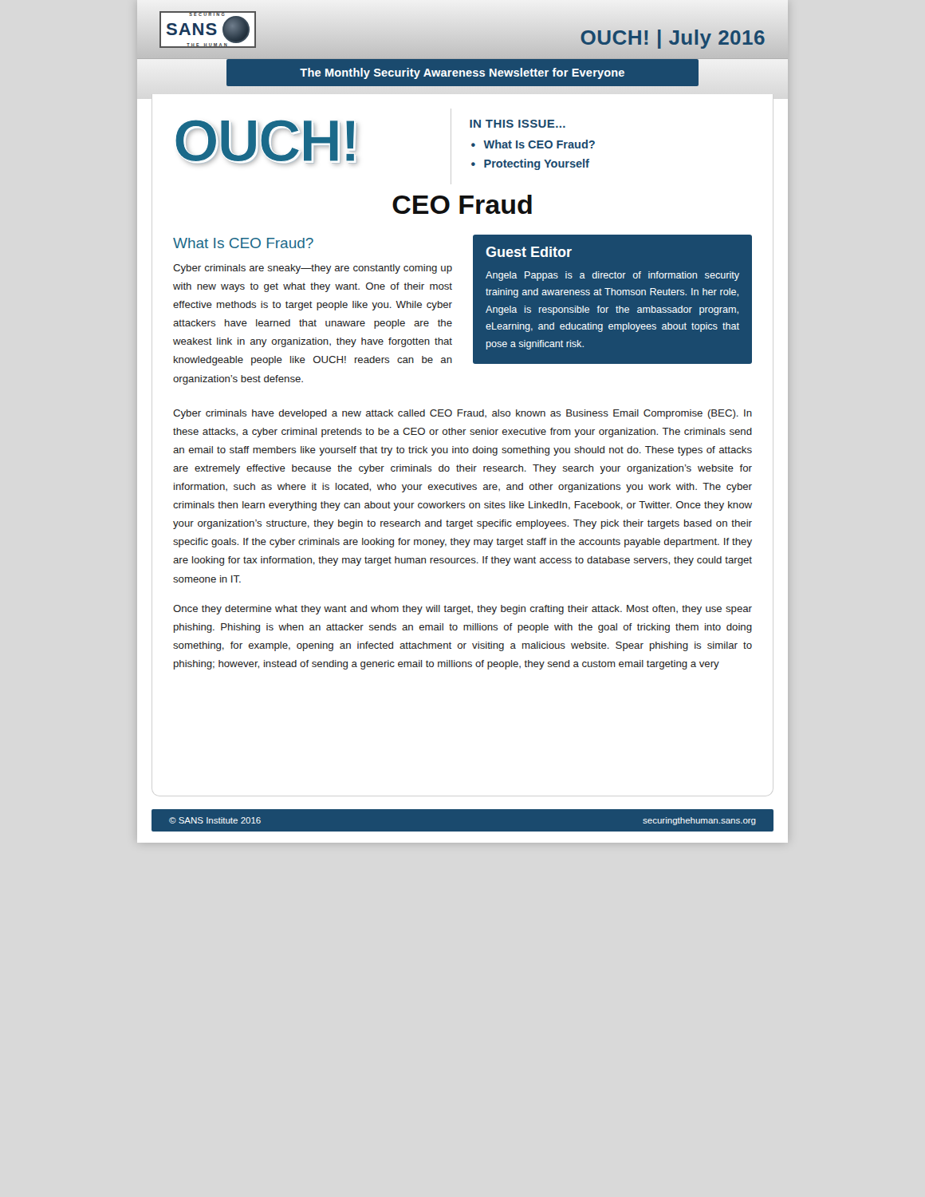SECURING SANS THE HUMAN
OUCH! | July 2016
The Monthly Security Awareness Newsletter for Everyone
OUCH!
IN THIS ISSUE...
What Is CEO Fraud?
Protecting Yourself
CEO Fraud
What Is CEO Fraud?
Cyber criminals are sneaky—they are constantly coming up with new ways to get what they want. One of their most effective methods is to target people like you. While cyber attackers have learned that unaware people are the weakest link in any organization, they have forgotten that knowledgeable people like OUCH! readers can be an organization’s best defense.
Guest Editor
Angela Pappas is a director of information security training and awareness at Thomson Reuters. In her role, Angela is responsible for the ambassador program, eLearning, and educating employees about topics that pose a significant risk.
Cyber criminals have developed a new attack called CEO Fraud, also known as Business Email Compromise (BEC). In these attacks, a cyber criminal pretends to be a CEO or other senior executive from your organization. The criminals send an email to staff members like yourself that try to trick you into doing something you should not do. These types of attacks are extremely effective because the cyber criminals do their research. They search your organization’s website for information, such as where it is located, who your executives are, and other organizations you work with. The cyber criminals then learn everything they can about your coworkers on sites like LinkedIn, Facebook, or Twitter. Once they know your organization’s structure, they begin to research and target specific employees. They pick their targets based on their specific goals. If the cyber criminals are looking for money, they may target staff in the accounts payable department. If they are looking for tax information, they may target human resources. If they want access to database servers, they could target someone in IT.
Once they determine what they want and whom they will target, they begin crafting their attack. Most often, they use spear phishing. Phishing is when an attacker sends an email to millions of people with the goal of tricking them into doing something, for example, opening an infected attachment or visiting a malicious website. Spear phishing is similar to phishing; however, instead of sending a generic email to millions of people, they send a custom email targeting a very
© SANS Institute 2016 securingthehuman.sans.org